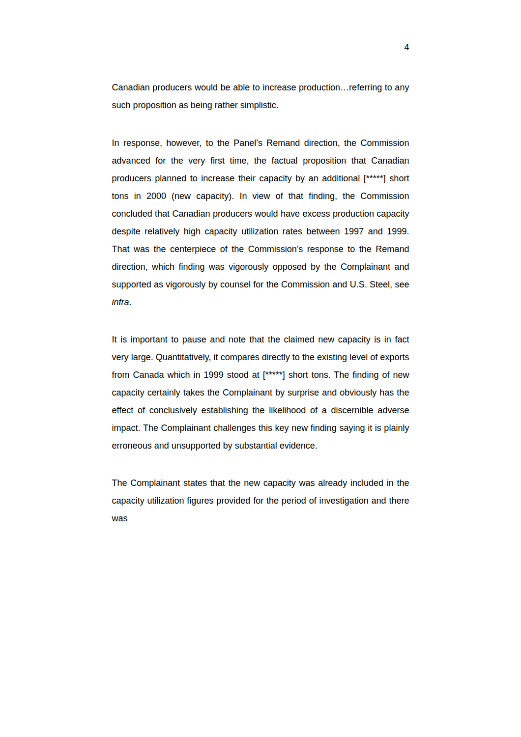4
Canadian producers would be able to increase production…referring to any such proposition as being rather simplistic.
In response, however, to the Panel’s Remand direction, the Commission advanced for the very first time, the factual proposition that Canadian producers planned to increase their capacity by an additional [*****] short tons in 2000 (new capacity). In view of that finding, the Commission concluded that Canadian producers would have excess production capacity despite relatively high capacity utilization rates between 1997 and 1999. That was the centerpiece of the Commission’s response to the Remand direction, which finding was vigorously opposed by the Complainant and supported as vigorously by counsel for the Commission and U.S. Steel, see infra.
It is important to pause and note that the claimed new capacity is in fact very large. Quantitatively, it compares directly to the existing level of exports from Canada which in 1999 stood at [*****] short tons. The finding of new capacity certainly takes the Complainant by surprise and obviously has the effect of conclusively establishing the likelihood of a discernible adverse impact. The Complainant challenges this key new finding saying it is plainly erroneous and unsupported by substantial evidence.
The Complainant states that the new capacity was already included in the capacity utilization figures provided for the period of investigation and there was